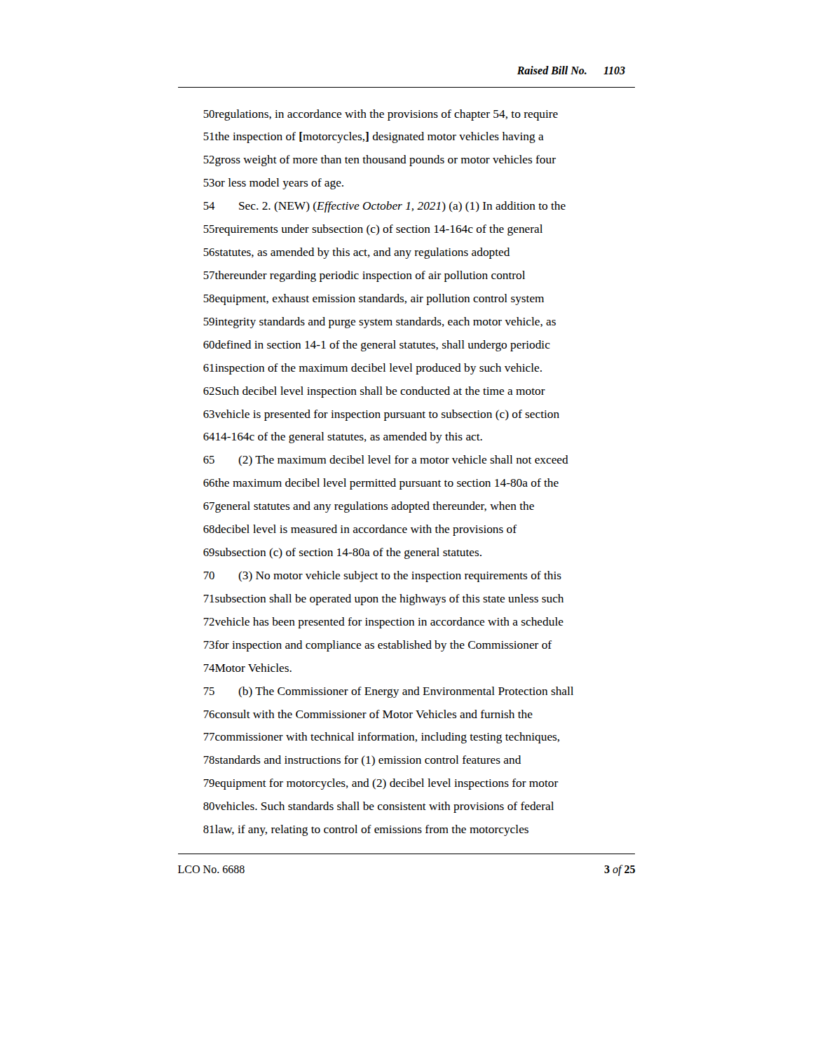Raised Bill No. 1103
| 50 | regulations, in accordance with the provisions of chapter 54, to require |
| 51 | the inspection of [ motorcycles, ] designated motor vehicles having a |
| 52 | gross weight of more than ten thousand pounds or motor vehicles four |
| 53 | or less model years of age. |
| 54 | Sec. 2. (NEW) ( Effective October 1, 2021 ) (a) (1) In addition to the |
| 55 | requirements under subsection (c) of section 14-164c of the general |
| 56 | statutes, as amended by this act, and any regulations adopted |
| 57 | thereunder regarding periodic inspection of air pollution control |
| 58 | equipment, exhaust emission standards, air pollution control system |
| 59 | integrity standards and purge system standards, each motor vehicle, as |
| 60 | defined in section 14-1 of the general statutes, shall undergo periodic |
| 61 | inspection of the maximum decibel level produced by such vehicle. |
| 62 | Such decibel level inspection shall be conducted at the time a motor |
| 63 | vehicle is presented for inspection pursuant to subsection (c) of section |
| 64 | 14-164c of the general statutes, as amended by this act. |
| 65 | (2) The maximum decibel level for a motor vehicle shall not exceed |
| 66 | the maximum decibel level permitted pursuant to section 14-80a of the |
| 67 | general statutes and any regulations adopted thereunder, when the |
| 68 | decibel level is measured in accordance with the provisions of |
| 69 | subsection (c) of section 14-80a of the general statutes. |
| 70 | (3) No motor vehicle subject to the inspection requirements of this |
| 71 | subsection shall be operated upon the highways of this state unless such |
| 72 | vehicle has been presented for inspection in accordance with a schedule |
| 73 | for inspection and compliance as established by the Commissioner of |
| 74 | Motor Vehicles. |
| 75 | (b) The Commissioner of Energy and Environmental Protection shall |
| 76 | consult with the Commissioner of Motor Vehicles and furnish the |
| 77 | commissioner with technical information, including testing techniques, |
| 78 | standards and instructions for (1) emission control features and |
| 79 | equipment for motorcycles, and (2) decibel level inspections for motor |
| 80 | vehicles. Such standards shall be consistent with provisions of federal |
| 81 | law, if any, relating to control of emissions from the motorcycles |
LCO No. 6688
3 of 25